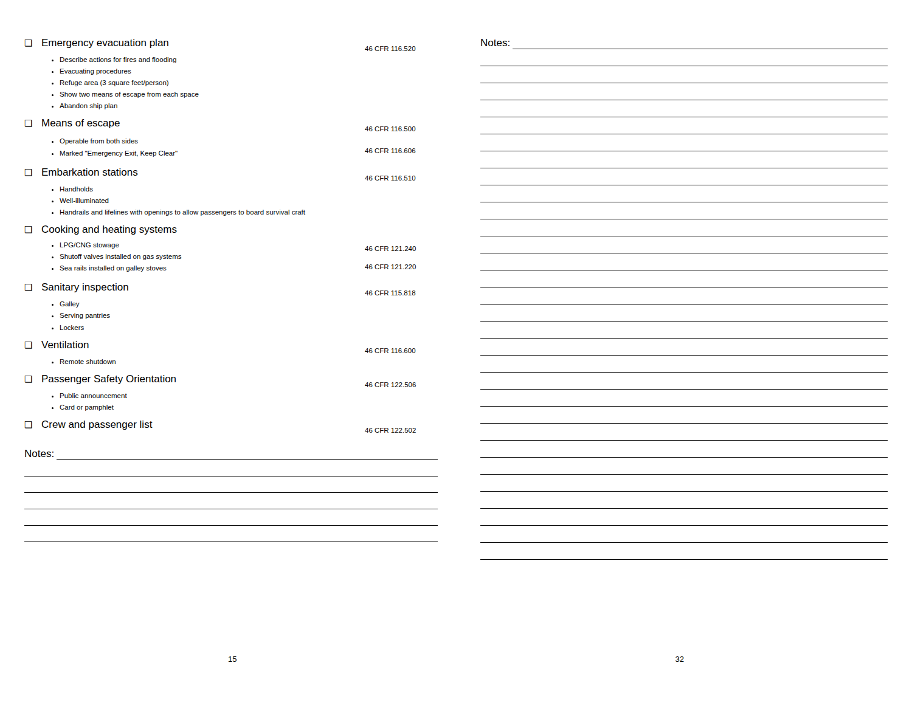❑
Emergency evacuation plan
46 CFR 116.520
Describe actions for fires and flooding
Evacuating procedures
Refuge area (3 square feet/person)
Show two means of escape from each space
Abandon ship plan
❑
Means of escape
46 CFR 116.500
Operable from both sides
Marked "Emergency Exit, Keep Clear"
46 CFR 116.606
❑
Embarkation stations
46 CFR 116.510
Handholds
Well-illuminated
Handrails and lifelines with openings to allow passengers to board survival craft
❑
Cooking and heating systems
LPG/CNG stowage
Shutoff valves installed on gas systems
Sea rails installed on galley stoves
46 CFR 121.240
46 CFR 121.220
❑
Sanitary inspection
46 CFR 115.818
Galley
Serving pantries
Lockers
❑
Ventilation
46 CFR 116.600
Remote shutdown
❑
Passenger Safety Orientation
46 CFR 122.506
Public announcement
Card or pamphlet
❑
Crew and passenger list
46 CFR 122.502
Notes:
15
Notes:
32